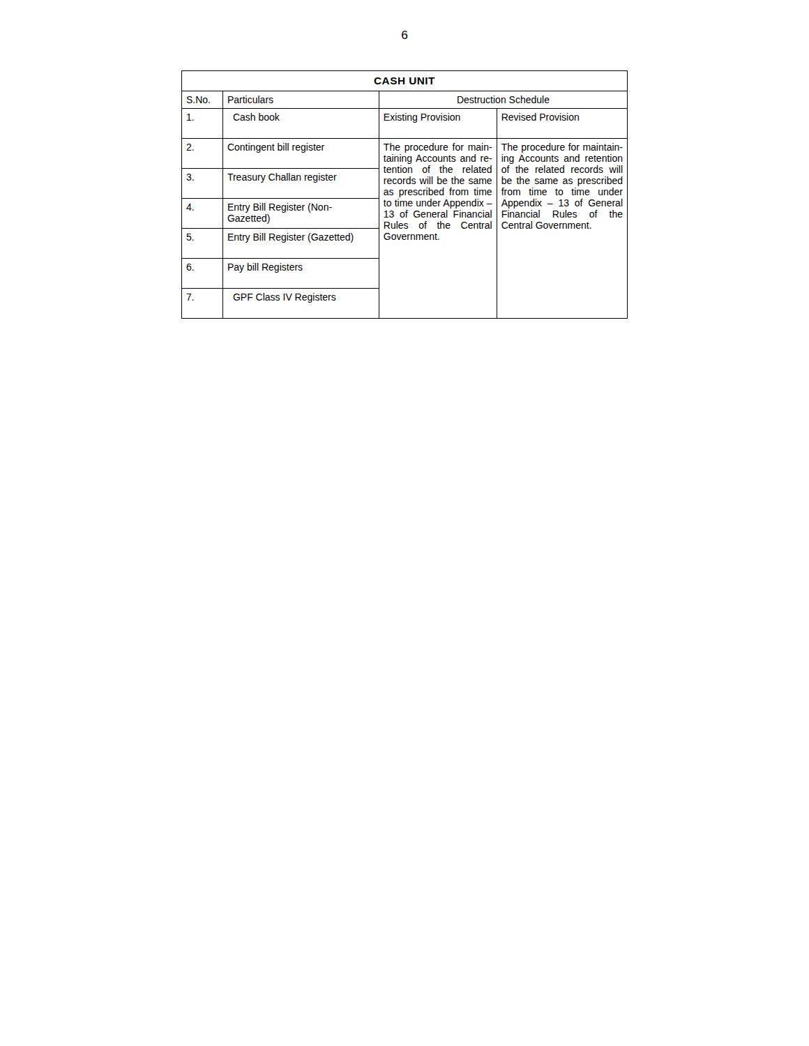6
| CASH UNIT |
| --- |
| S.No. | Particulars | Destruction Schedule |
| 1. | Cash book | Existing Provision | Revised Provision |
| 2. | Contingent bill register | The procedure for maintaining Accounts and retention of the related records will be the same as prescribed from time to time under Appendix – 13 of General Financial Rules of the Central Government. | The procedure for maintaining Accounts and retention of the related records will be the same as prescribed from time to time under Appendix – 13 of General Financial Rules of the Central Government. |
| 3. | Treasury Challan register |
| 4. | Entry Bill Register (Non-Gazetted) |
| 5. | Entry Bill Register (Gazetted) |
| 6. | Pay bill Registers |
| 7. | GPF Class IV Registers |